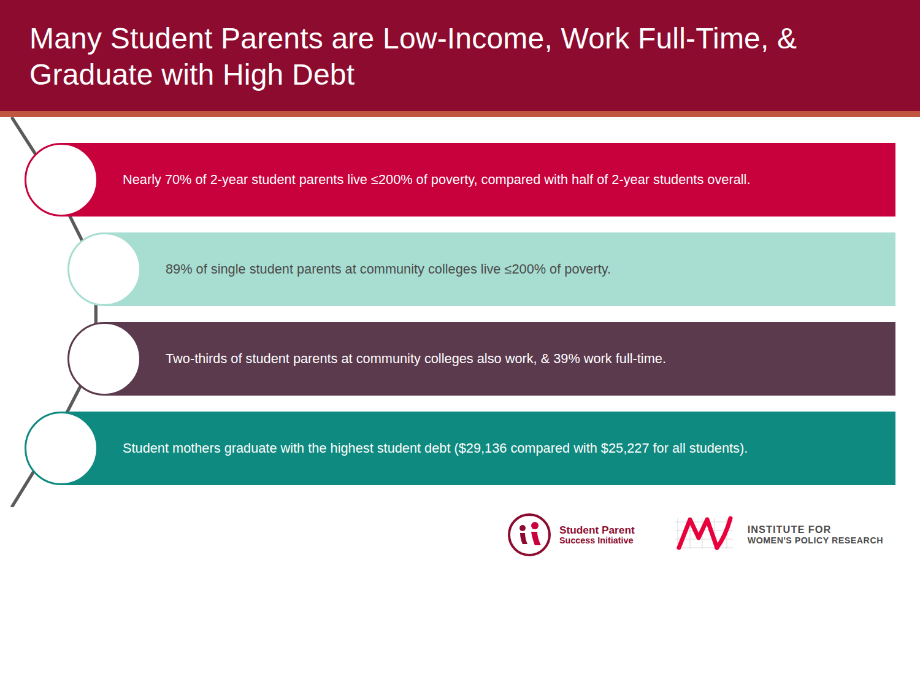Many Student Parents are Low-Income, Work Full-Time, & Graduate with High Debt
Nearly 70% of 2-year student parents live ≤200% of poverty, compared with half of 2-year students overall.
89% of single student parents at community colleges live ≤200% of poverty.
Two-thirds of student parents at community colleges also work, & 39% work full-time.
Student mothers graduate with the highest student debt ($29,136 compared with $25,227 for all students).
Student Parent Success Initiative
Institute for
Women's Policy Research